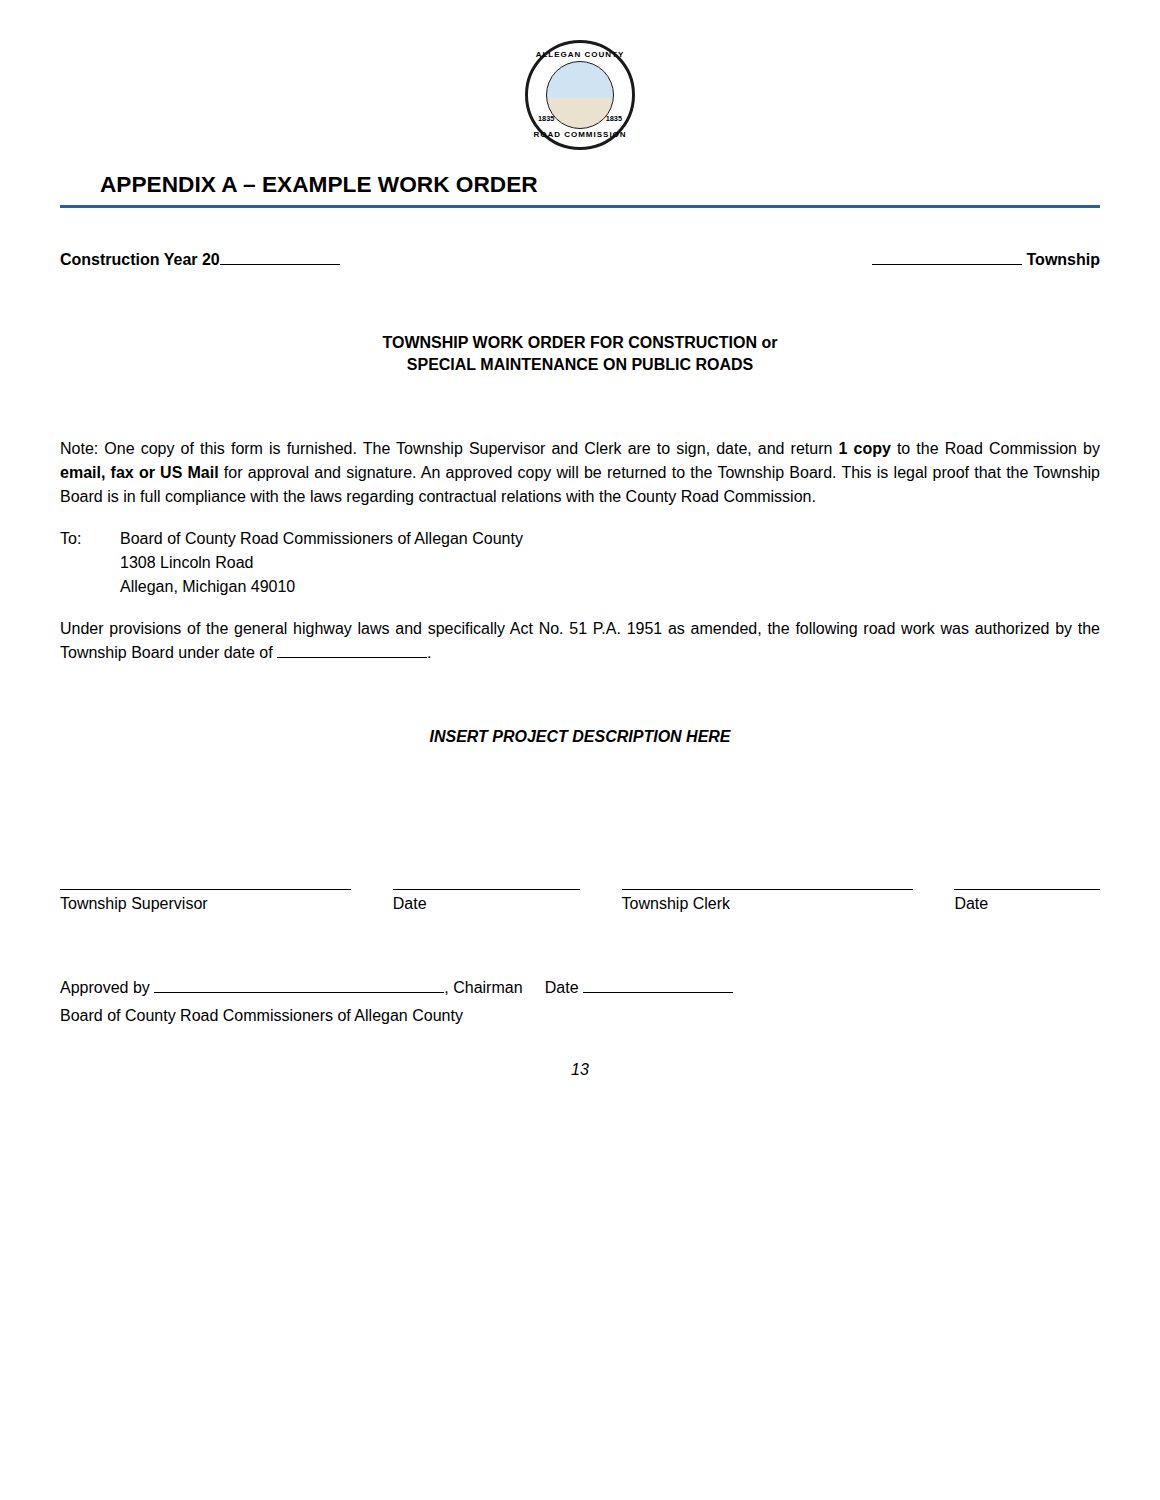ALLEGAN COUNTY
18351835
ROAD COMMISSION
APPENDIX A – EXAMPLE WORK ORDER
Construction Year 20
Township
TOWNSHIP WORK ORDER FOR CONSTRUCTION or
SPECIAL MAINTENANCE ON PUBLIC ROADS
Note: One copy of this form is furnished. The Township Supervisor and Clerk are to sign, date, and return 1 copy to the Road Commission by email, fax or US Mail for approval and signature. An approved copy will be returned to the Township Board. This is legal proof that the Township Board is in full compliance with the laws regarding contractual relations with the County Road Commission.
To: Board of County Road Commissioners of Allegan County
1308 Lincoln Road
Allegan, Michigan 49010
Under provisions of the general highway laws and specifically Act No. 51 P.A. 1951 as amended, the following road work was authorized by the Township Board under date of .
INSERT PROJECT DESCRIPTION HERE
| Township Supervisor | | Date | | Township Clerk | | Date |
Approved by , Chairman Date
Board of County Road Commissioners of Allegan County
13